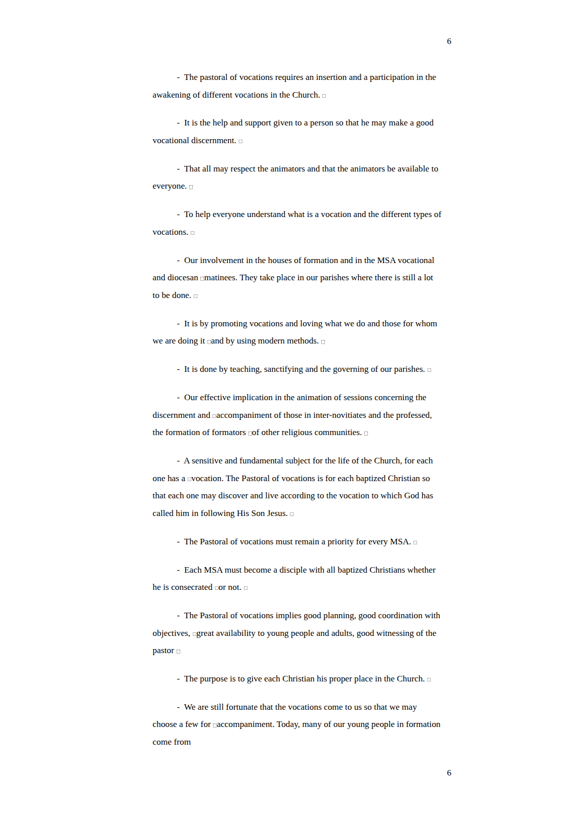6
- The pastoral of vocations requires an insertion and a participation in the awakening of different vocations in the Church.
- It is the help and support given to a person so that he may make a good vocational discernment.
- That all may respect the animators and that the animators be available to everyone.
- To help everyone understand what is a vocation and the different types of vocations.
- Our involvement in the houses of formation and in the MSA vocational and diocesan matinees. They take place in our parishes where there is still a lot to be done.
- It is by promoting vocations and loving what we do and those for whom we are doing it and by using modern methods.
- It is done by teaching, sanctifying and the governing of our parishes.
- Our effective implication in the animation of sessions concerning the discernment and accompaniment of those in inter-novitiates and the professed, the formation of formators of other religious communities.
- A sensitive and fundamental subject for the life of the Church, for each one has a vocation. The Pastoral of vocations is for each baptized Christian so that each one may discover and live according to the vocation to which God has called him in following His Son Jesus.
- The Pastoral of vocations must remain a priority for every MSA.
- Each MSA must become a disciple with all baptized Christians whether he is consecrated or not.
- The Pastoral of vocations implies good planning, good coordination with objectives, great availability to young people and adults, good witnessing of the pastor
- The purpose is to give each Christian his proper place in the Church.
- We are still fortunate that the vocations come to us so that we may choose a few for accompaniment. Today, many of our young people in formation come from
6